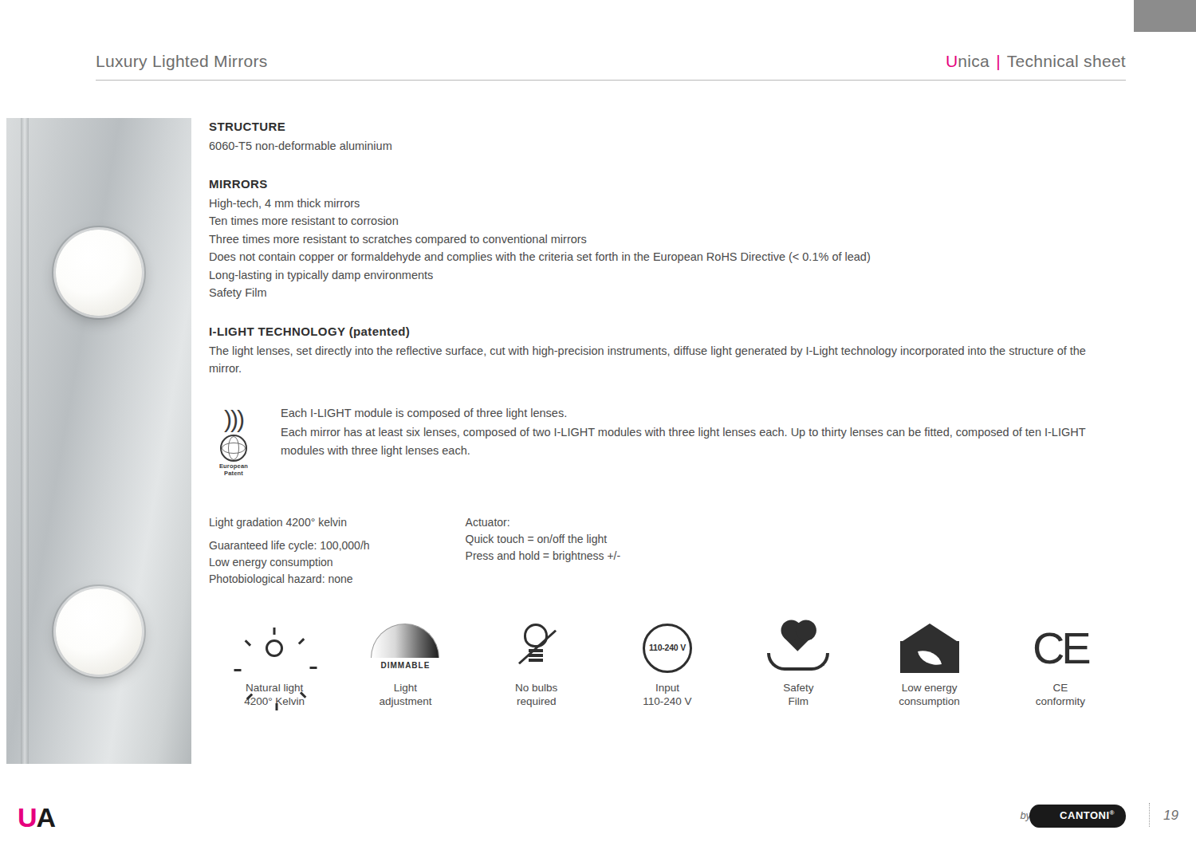Luxury Lighted Mirrors
Unica | Technical sheet
STRUCTURE
6060-T5 non-deformable aluminium
MIRRORS
High-tech, 4 mm thick mirrors
Ten times more resistant to corrosion
Three times more resistant to scratches compared to conventional mirrors
Does not contain copper or formaldehyde and complies with the criteria set forth in the European RoHS Directive (< 0.1% of lead)
Long-lasting in typically damp environments
Safety Film
I-LIGHT TECHNOLOGY (patented)
The light lenses, set directly into the reflective surface, cut with high-precision instruments, diffuse light generated by I-Light technology incorporated into the structure of the mirror.
)))
European
Patent
Each I-LIGHT module is composed of three light lenses.
Each mirror has at least six lenses, composed of two I-LIGHT modules with three light lenses each. Up to thirty lenses can be fitted, composed of ten I-LIGHT modules with three light lenses each.
Light gradation 4200° kelvin
Guaranteed life cycle: 100,000/h
Low energy consumption
Photobiological hazard: none
Actuator:
Quick touch = on/off the light
Press and hold = brightness +/-
Natural light
4200° Kelvin
DIMMABLE
Light
adjustment
No bulbs
required
110-240 V
Input
110-240 V
Safety
Film
Low energy
consumption
CE
CE
conformity
UA
by CANTONI®
19